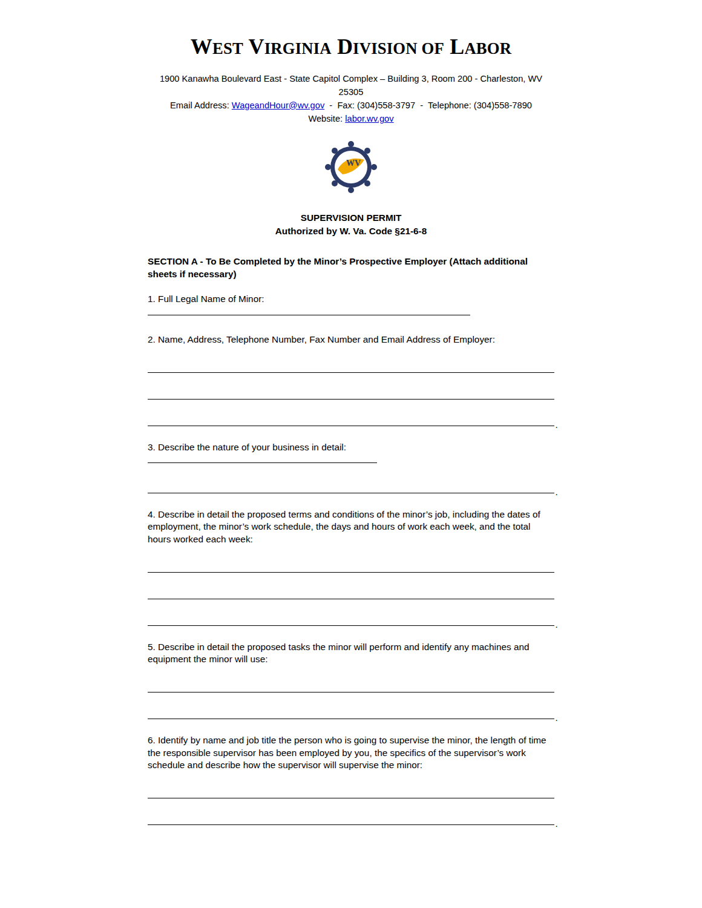WEST VIRGINIA DIVISION OF LABOR
1900 Kanawha Boulevard East - State Capitol Complex – Building 3, Room 200 - Charleston, WV 25305
Email Address: WageandHour@wv.gov - Fax: (304)558-3797 - Telephone: (304)558-7890
Website: labor.wv.gov
WV
SUPERVISION PERMIT Authorized by W. Va. Code §21-6-8
SECTION A - To Be Completed by the Minor’s Prospective Employer (Attach additional sheets if necessary)
1. Full Legal Name of Minor:
2. Name, Address, Telephone Number, Fax Number and Email Address of Employer:
3. Describe the nature of your business in detail:
4. Describe in detail the proposed terms and conditions of the minor’s job, including the dates of employment, the minor’s work schedule, the days and hours of work each week, and the total hours worked each week:
5. Describe in detail the proposed tasks the minor will perform and identify any machines and equipment the minor will use:
6. Identify by name and job title the person who is going to supervise the minor, the length of time the responsible supervisor has been employed by you, the specifics of the supervisor’s work schedule and describe how the supervisor will supervise the minor: